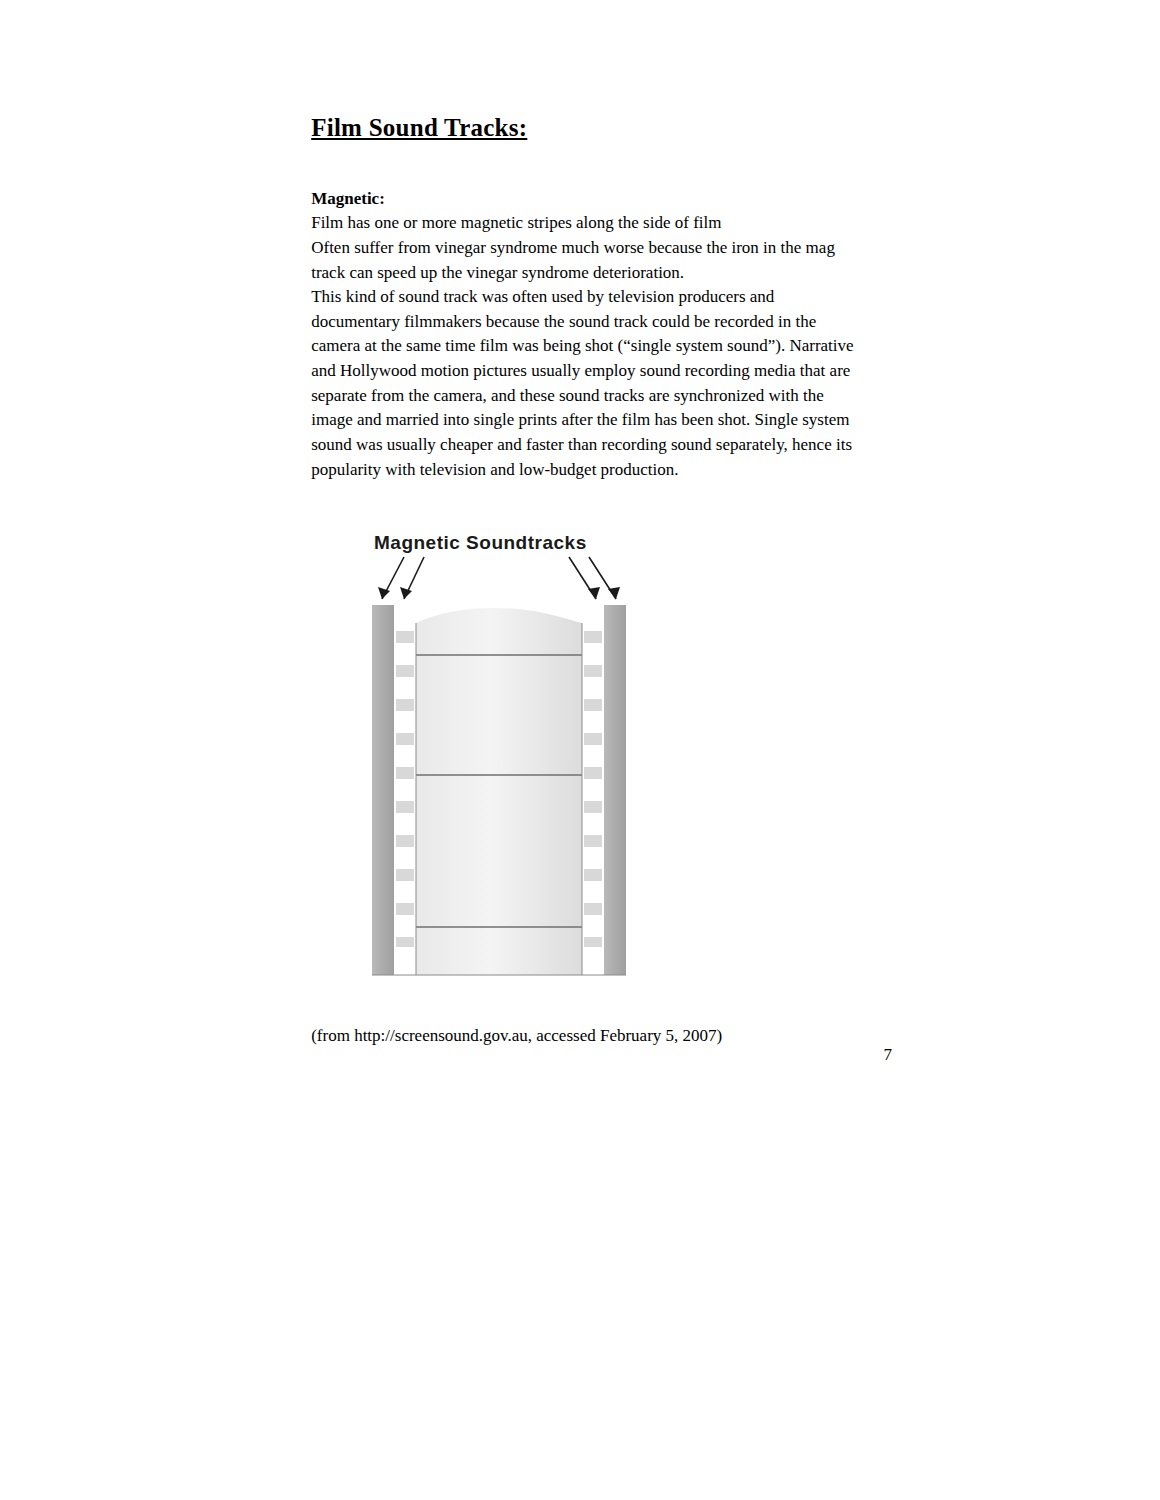Film Sound Tracks:
Magnetic:
Film has one or more magnetic stripes along the side of film
Often suffer from vinegar syndrome much worse because the iron in the mag track can speed up the vinegar syndrome deterioration.
This kind of sound track was often used by television producers and documentary filmmakers because the sound track could be recorded in the camera at the same time film was being shot (“single system sound”). Narrative and Hollywood motion pictures usually employ sound recording media that are separate from the camera, and these sound tracks are synchronized with the image and married into single prints after the film has been shot. Single system sound was usually cheaper and faster than recording sound separately, hence its popularity with television and low-budget production.
Magnetic Soundtracks
(from http://screensound.gov.au, accessed February 5, 2007)
7